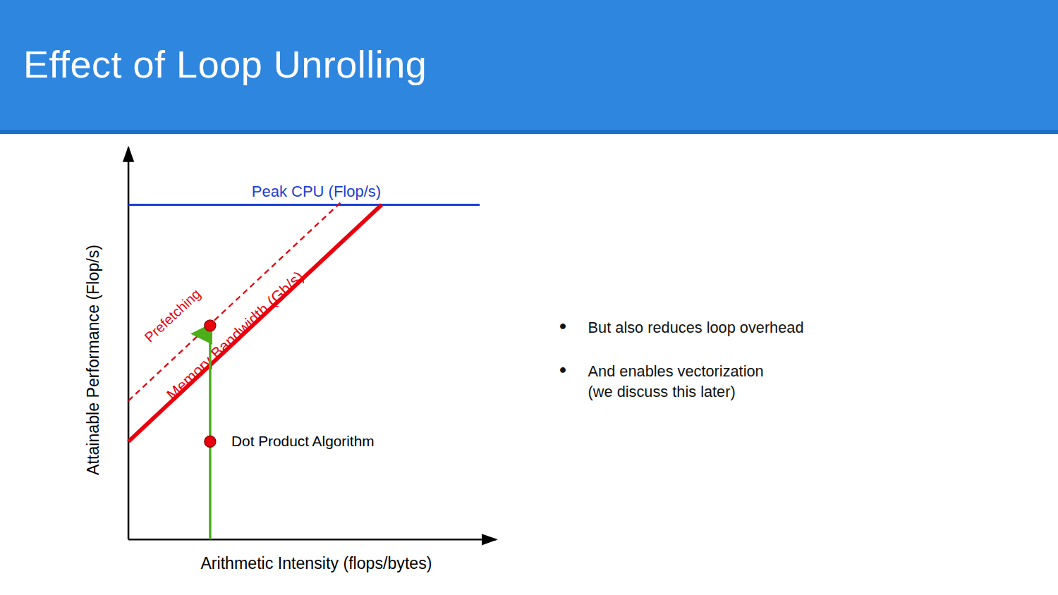Effect of Loop Unrolling
Attainable Performance (Flop/s) Arithmetic Intensity (flops/bytes) Peak CPU (Flop/s) Memory Bandwidth (Gb/s) Prefetching Dot Product Algorithm
Roofline chart showing the dot product algorithm moving up from the memory bandwidth roof to the prefetching roof.
But also reduces loop overhead
And enables vectorization
(we discuss this later)